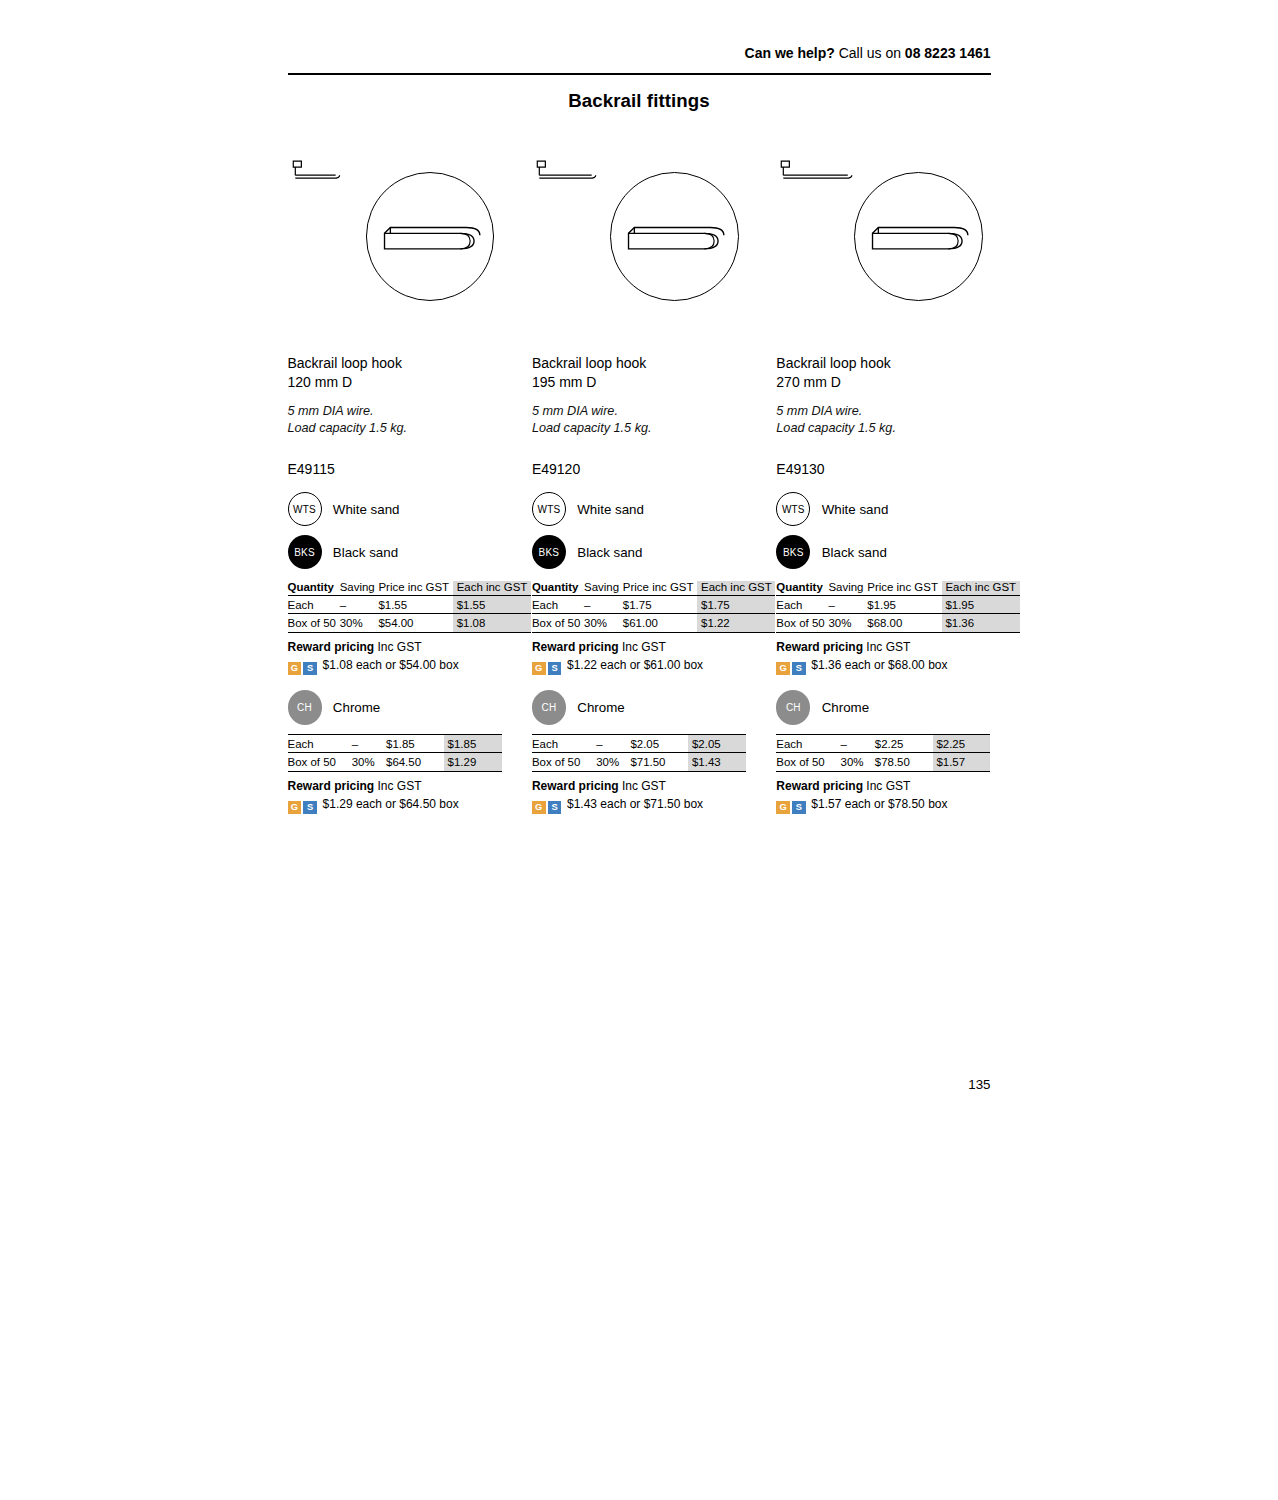Can we help? Call us on 08 8223 1461
Backrail fittings
Backrail loop hook
120 mm D
5 mm DIA wire.
Load capacity 1.5 kg.
E49115
WTS White sand
BKS Black sand
| Quantity | Saving | Price inc GST | Each inc GST |
| --- | --- | --- | --- |
| Each | – | $1.55 | $1.55 |
| Box of 50 | 30% | $54.00 | $1.08 |
Reward pricing Inc GST
GS $1.08 each or $54.00 box
CH Chrome
| Each | – | $1.85 | $1.85 |
| Box of 50 | 30% | $64.50 | $1.29 |
Reward pricing Inc GST
GS $1.29 each or $64.50 box
Backrail loop hook
195 mm D
5 mm DIA wire.
Load capacity 1.5 kg.
E49120
WTS White sand
BKS Black sand
| Quantity | Saving | Price inc GST | Each inc GST |
| --- | --- | --- | --- |
| Each | – | $1.75 | $1.75 |
| Box of 50 | 30% | $61.00 | $1.22 |
Reward pricing Inc GST
GS $1.22 each or $61.00 box
CH Chrome
| Each | – | $2.05 | $2.05 |
| Box of 50 | 30% | $71.50 | $1.43 |
Reward pricing Inc GST
GS $1.43 each or $71.50 box
Backrail loop hook
270 mm D
5 mm DIA wire.
Load capacity 1.5 kg.
E49130
WTS White sand
BKS Black sand
| Quantity | Saving | Price inc GST | Each inc GST |
| --- | --- | --- | --- |
| Each | – | $1.95 | $1.95 |
| Box of 50 | 30% | $68.00 | $1.36 |
Reward pricing Inc GST
GS $1.36 each or $68.00 box
CH Chrome
| Each | – | $2.25 | $2.25 |
| Box of 50 | 30% | $78.50 | $1.57 |
Reward pricing Inc GST
GS $1.57 each or $78.50 box
135